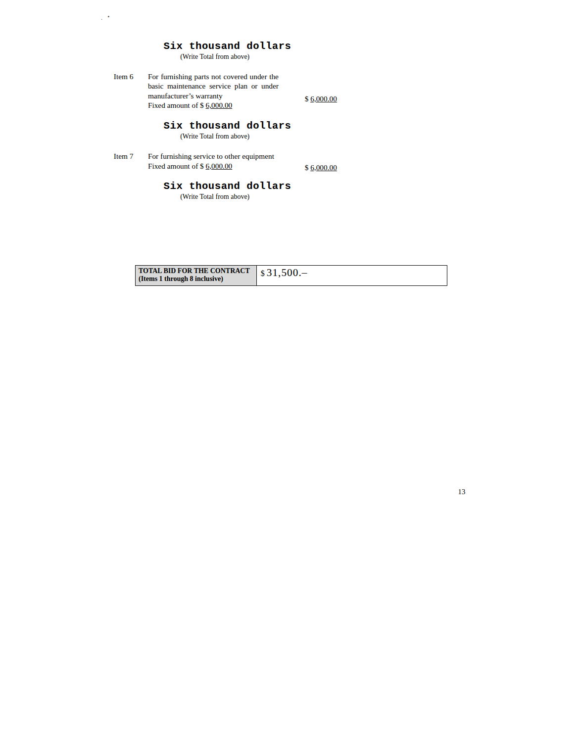.
•
Six thousand dollars
(Write Total from above)
Item 6
For furnishing parts not covered under the basic maintenance service plan or under manufacturer’s warranty
Fixed amount of $ 6,000.00
$ 6,000.00
Six thousand dollars
(Write Total from above)
Item 7
For furnishing service to other equipment
Fixed amount of $ 6,000.00
$ 6,000.00
Six thousand dollars
(Write Total from above)
TOTAL BID FOR THE CONTRACT
(Items 1 through 8 inclusive)
$ 31,500.–
13